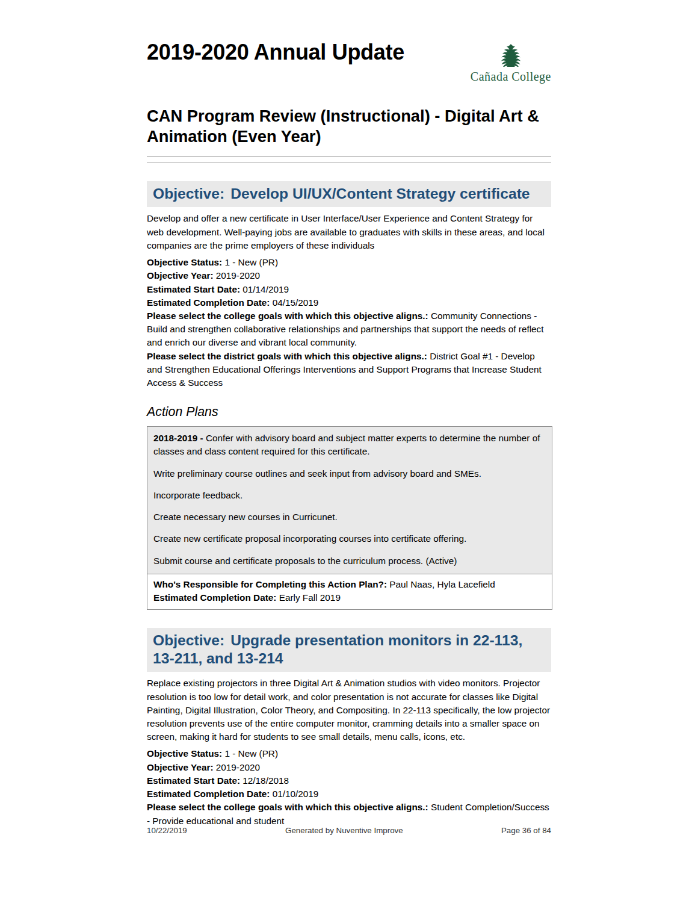2019-2020 Annual Update
Cañada College
CAN Program Review (Instructional) - Digital Art & Animation (Even Year)
Objective: Develop UI/UX/Content Strategy certificate
Develop and offer a new certificate in User Interface/User Experience and Content Strategy for web development. Well-paying jobs are available to graduates with skills in these areas, and local companies are the prime employers of these individuals
Objective Status: 1 - New (PR)
Objective Year: 2019-2020
Estimated Start Date: 01/14/2019
Estimated Completion Date: 04/15/2019
Please select the college goals with which this objective aligns.: Community Connections - Build and strengthen collaborative relationships and partnerships that support the needs of reflect and enrich our diverse and vibrant local community.
Please select the district goals with which this objective aligns.: District Goal #1 - Develop and Strengthen Educational Offerings Interventions and Support Programs that Increase Student Access & Success
Action Plans
2018-2019 - Confer with advisory board and subject matter experts to determine the number of classes and class content required for this certificate.
Write preliminary course outlines and seek input from advisory board and SMEs.
Incorporate feedback.
Create necessary new courses in Curricunet.
Create new certificate proposal incorporating courses into certificate offering.
Submit course and certificate proposals to the curriculum process. (Active)
Who's Responsible for Completing this Action Plan?: Paul Naas, Hyla Lacefield
Estimated Completion Date: Early Fall 2019
Objective: Upgrade presentation monitors in 22-113, 13-211, and 13-214
Replace existing projectors in three Digital Art & Animation studios with video monitors. Projector resolution is too low for detail work, and color presentation is not accurate for classes like Digital Painting, Digital Illustration, Color Theory, and Compositing. In 22-113 specifically, the low projector resolution prevents use of the entire computer monitor, cramming details into a smaller space on screen, making it hard for students to see small details, menu calls, icons, etc.
Objective Status: 1 - New (PR)
Objective Year: 2019-2020
Estimated Start Date: 12/18/2018
Estimated Completion Date: 01/10/2019
Please select the college goals with which this objective aligns.: Student Completion/Success - Provide educational and student
10/22/2019
Generated by Nuventive Improve
Page 36 of 84